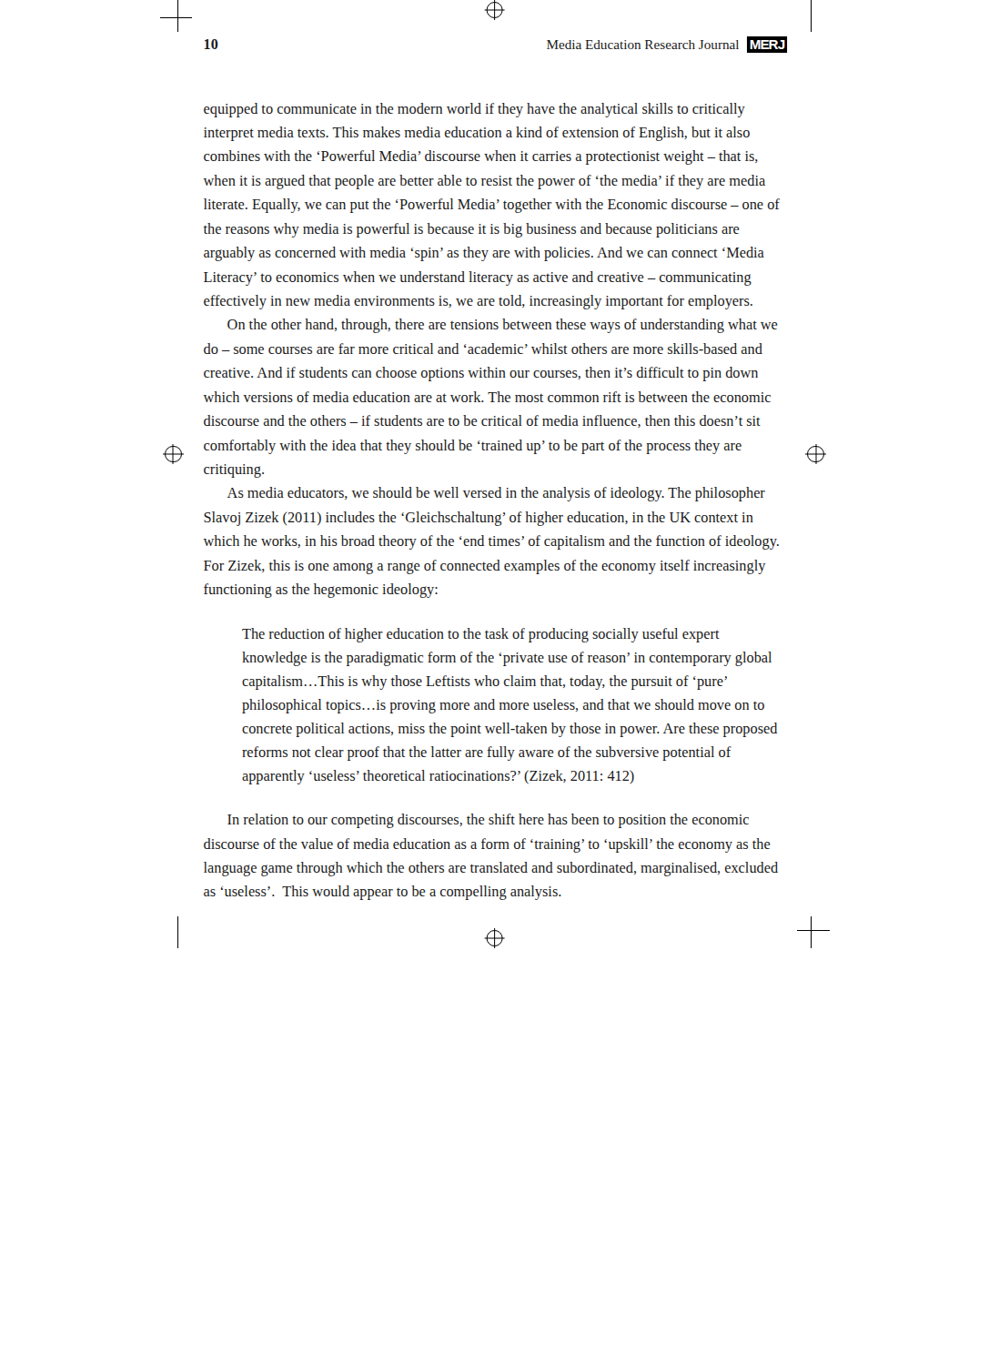10 Media Education Research Journal MERJ
equipped to communicate in the modern world if they have the analytical skills to critically interpret media texts. This makes media education a kind of extension of English, but it also combines with the ‘Powerful Media’ discourse when it carries a protectionist weight – that is, when it is argued that people are better able to resist the power of ‘the media’ if they are media literate. Equally, we can put the ‘Powerful Media’ together with the Economic discourse – one of the reasons why media is powerful is because it is big business and because politicians are arguably as concerned with media ‘spin’ as they are with policies. And we can connect ‘Media Literacy’ to economics when we understand literacy as active and creative – communicating effectively in new media environments is, we are told, increasingly important for employers.
On the other hand, through, there are tensions between these ways of understanding what we do – some courses are far more critical and ‘academic’ whilst others are more skills-based and creative. And if students can choose options within our courses, then it’s difficult to pin down which versions of media education are at work. The most common rift is between the economic discourse and the others – if students are to be critical of media influence, then this doesn’t sit comfortably with the idea that they should be ‘trained up’ to be part of the process they are critiquing.
As media educators, we should be well versed in the analysis of ideology. The philosopher Slavoj Zizek (2011) includes the ‘Gleichschaltung’ of higher education, in the UK context in which he works, in his broad theory of the ‘end times’ of capitalism and the function of ideology. For Zizek, this is one among a range of connected examples of the economy itself increasingly functioning as the hegemonic ideology:
The reduction of higher education to the task of producing socially useful expert knowledge is the paradigmatic form of the ‘private use of reason’ in contemporary global capitalism…This is why those Leftists who claim that, today, the pursuit of ‘pure’ philosophical topics…is proving more and more useless, and that we should move on to concrete political actions, miss the point well-taken by those in power. Are these proposed reforms not clear proof that the latter are fully aware of the subversive potential of apparently ‘useless’ theoretical ratiocinations?’ (Zizek, 2011: 412)
In relation to our competing discourses, the shift here has been to position the economic discourse of the value of media education as a form of ‘training’ to ‘upskill’ the economy as the language game through which the others are translated and subordinated, marginalised, excluded as ‘useless’. This would appear to be a compelling analysis.